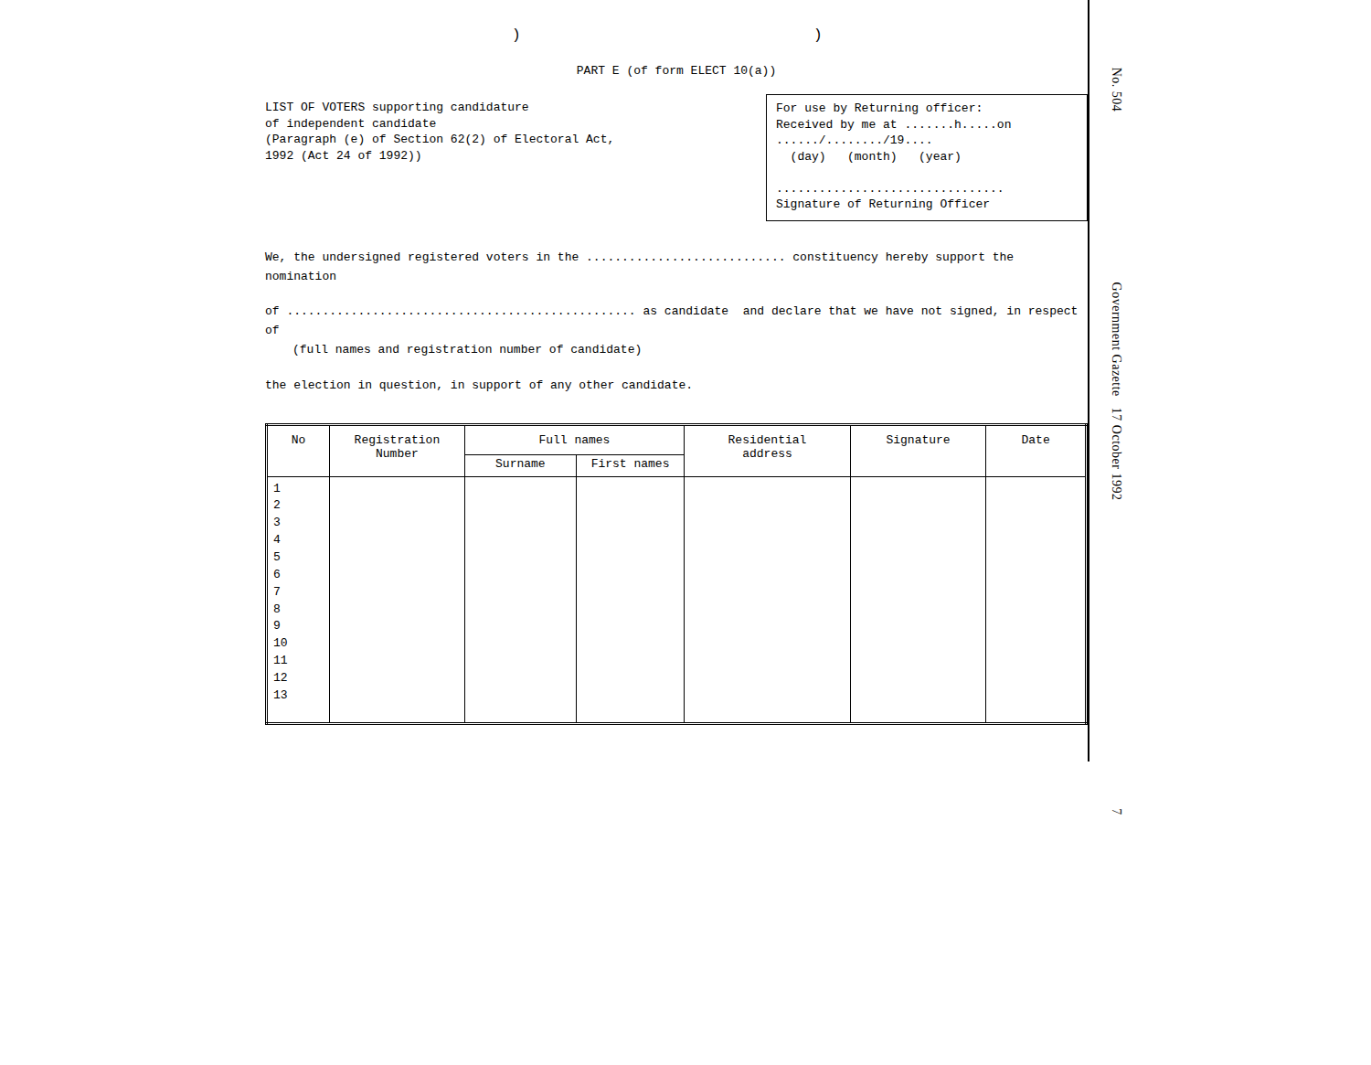No. 504 Government Gazette 17 October 1992 7
) )
PART E (of form ELECT 10(a))
LIST OF VOTERS supporting candidature of independent candidate (Paragraph (e) of Section 62(2) of Electoral Act, 1992 (Act 24 of 1992))
For use by Returning officer: Received by me at .......h.....on ....../......../19.... (day) (month) (year) ................................ Signature of Returning Officer
We, the undersigned registered voters in the ............................ constituency hereby support the nomination
of ................................................. as candidate and declare that we have not signed, in respect of (full names and registration number of candidate)
the election in question, in support of any other candidate.
| No | Registration Number | Full names | Residential address | Signature | Date |
| --- | --- | --- | --- | --- | --- |
| Surname | First names |
| 1 2 3 4 5 6 7 8 9 10 11 12 13 | | | | | | |